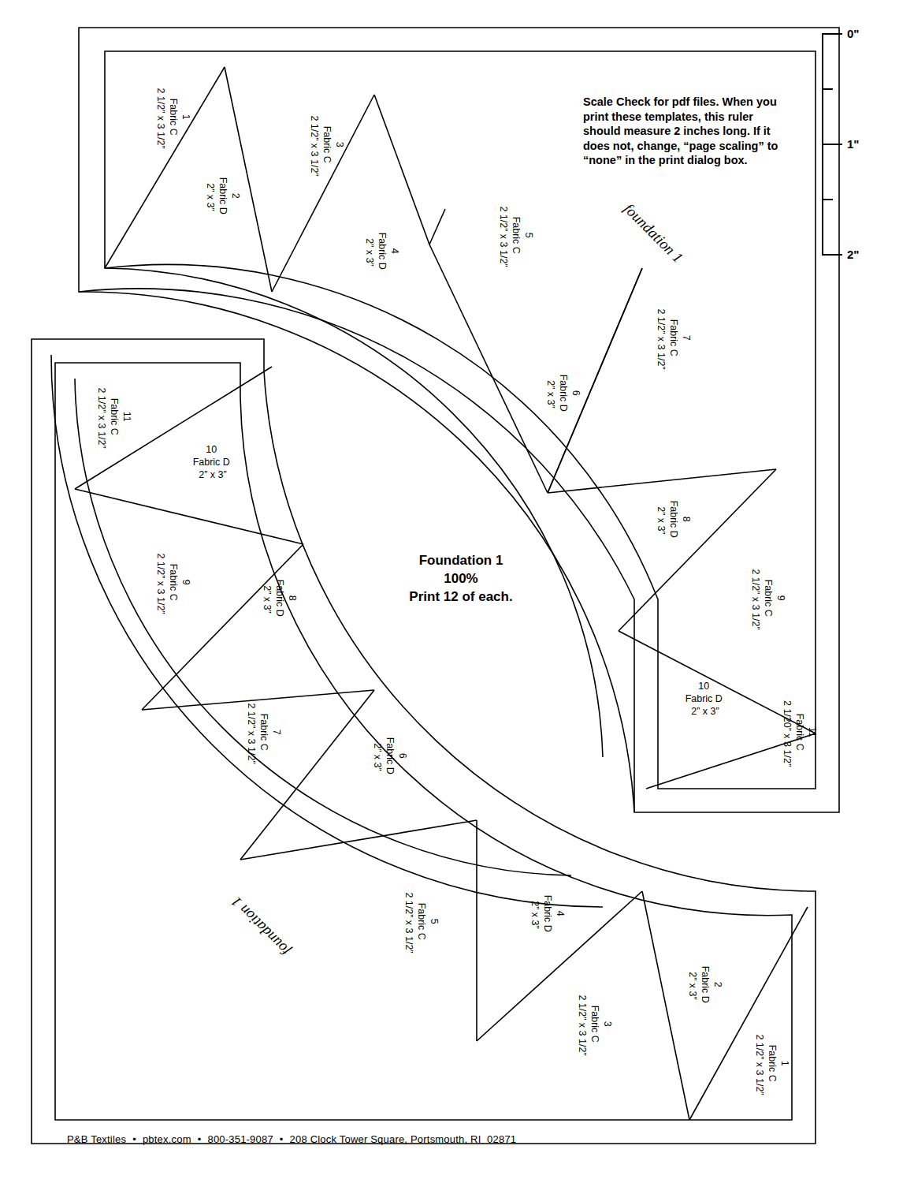0"
1"
2"
Scale Check for pdf files. When you print these templates, this ruler should measure 2 inches long. If it does not, change, “page scaling” to “none” in the print dialog box.
Foundation 1
100%
Print 12 of each.
1 Fabric C 2 1/2” x 3 1/2” 2 Fabric D 2” x 3” 3 Fabric C 2 1/2” x 3 1/2” 4 Fabric D 2” x 3” 5 Fabric C 2 1/2” x 3 1/2” 6 Fabric D 2” x 3” 7 Fabric C 2 1/2” x 3 1/2” 8 Fabric D 2” x 3” 9 Fabric C 2 1/2” x 3 1/2” 10 Fabric D 2” x 3” 11 Fabric C 2 1/20” x 3 1/2” foundation 1 11 Fabric C 2 1/2” x 3 1/2” 10 Fabric D 2” x 3” 9 Fabric C 2 1/2” x 3 1/2” 8 Fabric D 2” x 3” 7 Fabric C 2 1/2” x 3 1/2” 6 Fabric D 2” x 3” 5 Fabric C 2 1/2” x 3 1/2” 4 Fabric D 2” x 3” 3 Fabric C 2 1/2” x 3 1/2” 2 Fabric D 2” x 3” 1 Fabric C 2 1/2” x 3 1/2” foundation 1
P&B Textiles•pbtex.com•800-351-9087•208 Clock Tower Square, Portsmouth, RI 02871